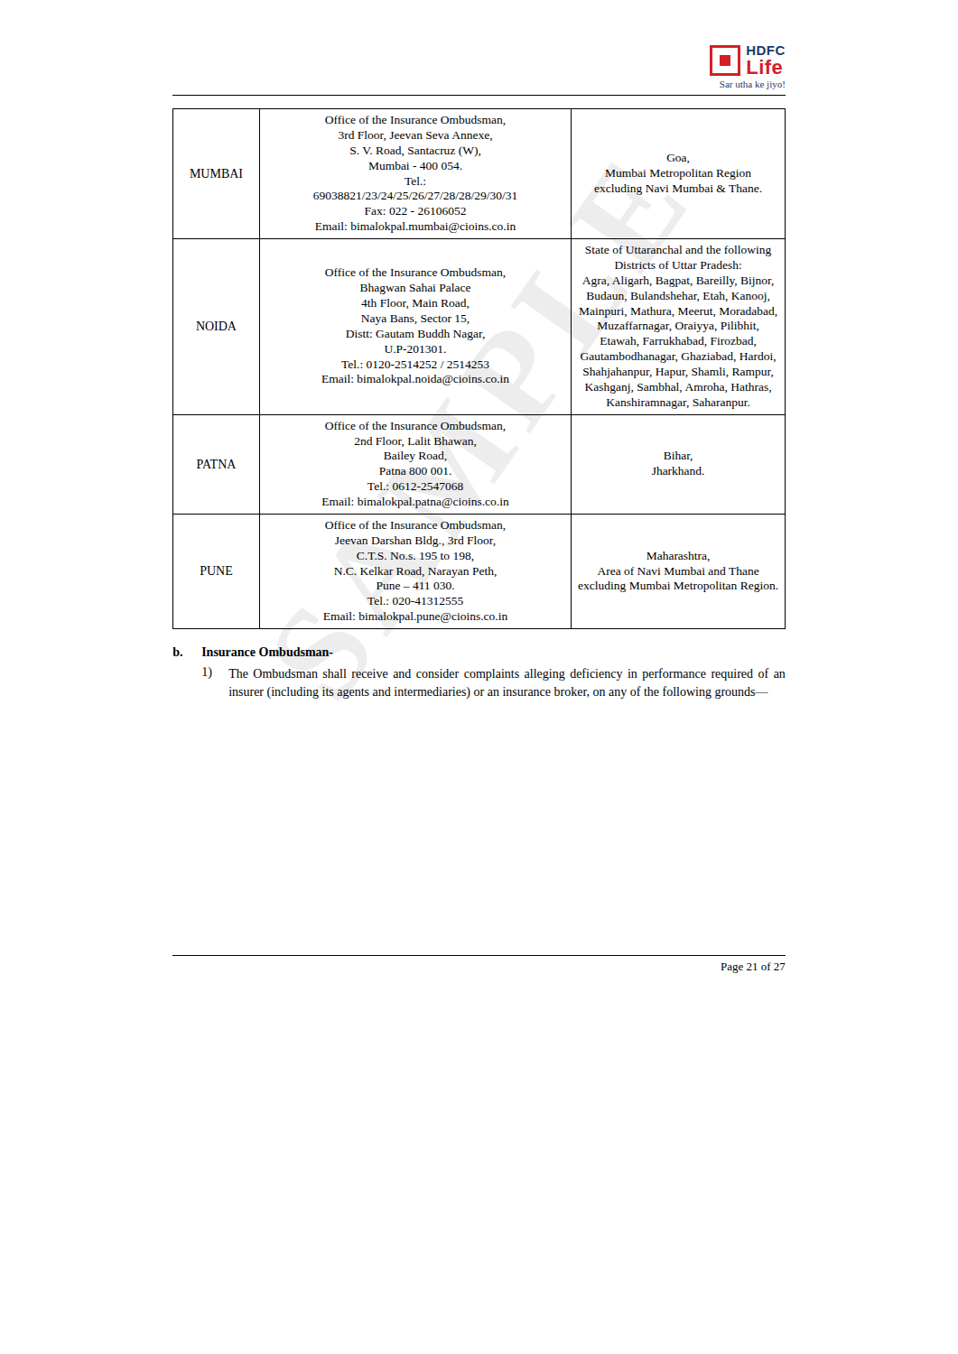SAMPLE
HDFC
Life
Sar utha ke jiyo!
| MUMBAI | Office of the Insurance Ombudsman, 3rd Floor, Jeevan Seva Annexe, S. V. Road, Santacruz (W), Mumbai - 400 054. Tel.: 69038821/23/24/25/26/27/28/28/29/30/31 Fax: 022 - 26106052 Email: bimalokpal.mumbai@cioins.co.in | Goa, Mumbai Metropolitan Region excluding Navi Mumbai & Thane. |
| NOIDA | Office of the Insurance Ombudsman, Bhagwan Sahai Palace 4th Floor, Main Road, Naya Bans, Sector 15, Distt: Gautam Buddh Nagar, U.P-201301. Tel.: 0120-2514252 / 2514253 Email: bimalokpal.noida@cioins.co.in | State of Uttaranchal and the following Districts of Uttar Pradesh: Agra, Aligarh, Bagpat, Bareilly, Bijnor, Budaun, Bulandshehar, Etah, Kanooj, Mainpuri, Mathura, Meerut, Moradabad, Muzaffarnagar, Oraiyya, Pilibhit, Etawah, Farrukhabad, Firozbad, Gautambodhanagar, Ghaziabad, Hardoi, Shahjahanpur, Hapur, Shamli, Rampur, Kashganj, Sambhal, Amroha, Hathras, Kanshiramnagar, Saharanpur. |
| PATNA | Office of the Insurance Ombudsman, 2nd Floor, Lalit Bhawan, Bailey Road, Patna 800 001. Tel.: 0612-2547068 Email: bimalokpal.patna@cioins.co.in | Bihar, Jharkhand. |
| PUNE | Office of the Insurance Ombudsman, Jeevan Darshan Bldg., 3rd Floor, C.T.S. No.s. 195 to 198, N.C. Kelkar Road, Narayan Peth, Pune – 411 030. Tel.: 020-41312555 Email: bimalokpal.pune@cioins.co.in | Maharashtra, Area of Navi Mumbai and Thane excluding Mumbai Metropolitan Region. |
b. Insurance Ombudsman-
1)
The Ombudsman shall receive and consider complaints alleging deficiency in performance required of an insurer (including its agents and intermediaries) or an insurance broker, on any of the following grounds—
Page 21 of 27